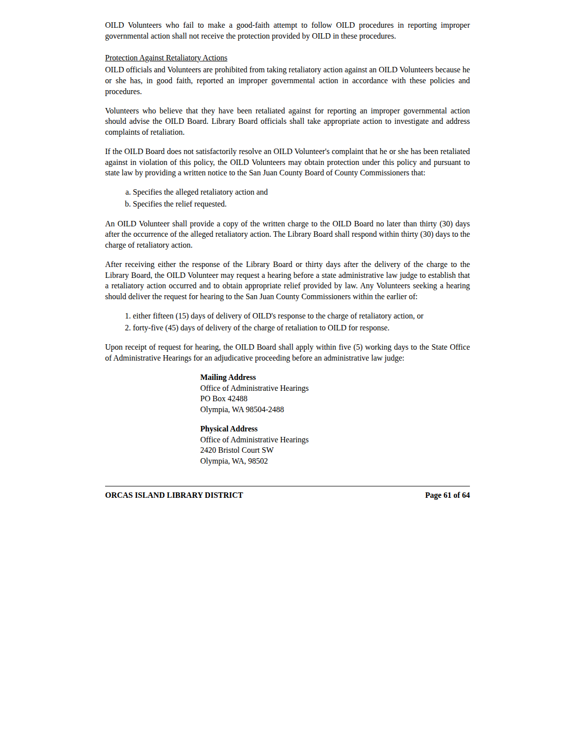OILD Volunteers who fail to make a good-faith attempt to follow OILD procedures in reporting improper governmental action shall not receive the protection provided by OILD in these procedures.
Protection Against Retaliatory Actions
OILD officials and Volunteers are prohibited from taking retaliatory action against an OILD Volunteers because he or she has, in good faith, reported an improper governmental action in accordance with these policies and procedures.
Volunteers who believe that they have been retaliated against for reporting an improper governmental action should advise the OILD Board. Library Board officials shall take appropriate action to investigate and address complaints of retaliation.
If the OILD Board does not satisfactorily resolve an OILD Volunteer's complaint that he or she has been retaliated against in violation of this policy, the OILD Volunteers may obtain protection under this policy and pursuant to state law by providing a written notice to the San Juan County Board of County Commissioners that:
Specifies the alleged retaliatory action and
Specifies the relief requested.
An OILD Volunteer shall provide a copy of the written charge to the OILD Board no later than thirty (30) days after the occurrence of the alleged retaliatory action. The Library Board shall respond within thirty (30) days to the charge of retaliatory action.
After receiving either the response of the Library Board or thirty days after the delivery of the charge to the Library Board, the OILD Volunteer may request a hearing before a state administrative law judge to establish that a retaliatory action occurred and to obtain appropriate relief provided by law. Any Volunteers seeking a hearing should deliver the request for hearing to the San Juan County Commissioners within the earlier of:
either fifteen (15) days of delivery of OILD's response to the charge of retaliatory action, or
forty-five (45) days of delivery of the charge of retaliation to OILD for response.
Upon receipt of request for hearing, the OILD Board shall apply within five (5) working days to the State Office of Administrative Hearings for an adjudicative proceeding before an administrative law judge:
Mailing Address
Office of Administrative Hearings
PO Box 42488
Olympia, WA 98504-2488
Physical Address
Office of Administrative Hearings
2420 Bristol Court SW
Olympia, WA, 98502
ORCAS ISLAND LIBRARY DISTRICT Page 61 of 64